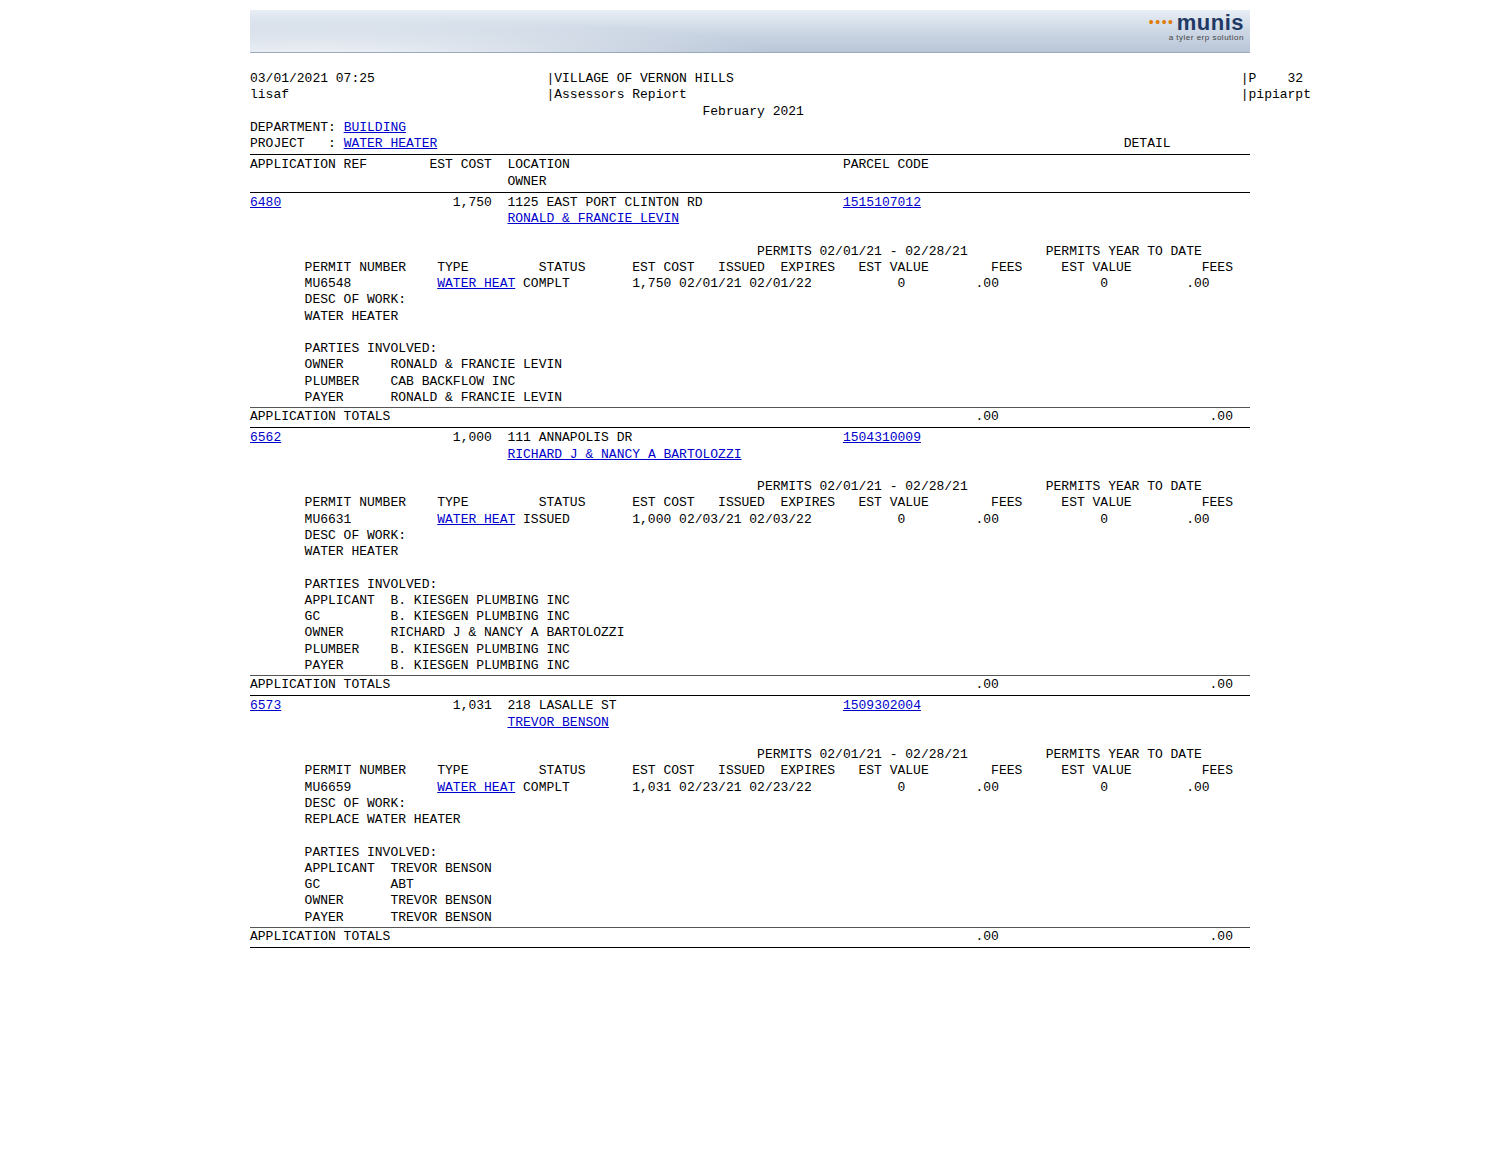••••munis
a tyler erp solution
03/01/2021 07:25                      |VILLAGE OF VERNON HILLS                                                                 |P    32
lisaf                                 |Assessors Repiort                                                                       |pipiarpt
                                                          February 2021
DEPARTMENT: BUILDING
PROJECT   : WATER HEATER                                                                                        DETAIL
APPLICATION REF        EST COST  LOCATION                                   PARCEL CODE
                                 OWNER
6480                      1,750  1125 EAST PORT CLINTON RD                  1515107012
                                 RONALD & FRANCIE LEVIN

                                                                 PERMITS 02/01/21 - 02/28/21          PERMITS YEAR TO DATE
       PERMIT NUMBER    TYPE         STATUS      EST COST   ISSUED  EXPIRES   EST VALUE        FEES     EST VALUE         FEES
       MU6548           WATER HEAT COMPLT        1,750 02/01/21 02/01/22           0         .00             0          .00
       DESC OF WORK:
       WATER HEATER

       PARTIES INVOLVED:
       OWNER      RONALD & FRANCIE LEVIN
       PLUMBER    CAB BACKFLOW INC
       PAYER      RONALD & FRANCIE LEVIN
APPLICATION TOTALS                                                                           .00                           .00
6562                      1,000  111 ANNAPOLIS DR                           1504310009
                                 RICHARD J & NANCY A BARTOLOZZI

                                                                 PERMITS 02/01/21 - 02/28/21          PERMITS YEAR TO DATE
       PERMIT NUMBER    TYPE         STATUS      EST COST   ISSUED  EXPIRES   EST VALUE        FEES     EST VALUE         FEES
       MU6631           WATER HEAT ISSUED        1,000 02/03/21 02/03/22           0         .00             0          .00
       DESC OF WORK:
       WATER HEATER

       PARTIES INVOLVED:
       APPLICANT  B. KIESGEN PLUMBING INC
       GC         B. KIESGEN PLUMBING INC
       OWNER      RICHARD J & NANCY A BARTOLOZZI
       PLUMBER    B. KIESGEN PLUMBING INC
       PAYER      B. KIESGEN PLUMBING INC
APPLICATION TOTALS                                                                           .00                           .00
6573                      1,031  218 LASALLE ST                             1509302004
                                 TREVOR BENSON

                                                                 PERMITS 02/01/21 - 02/28/21          PERMITS YEAR TO DATE
       PERMIT NUMBER    TYPE         STATUS      EST COST   ISSUED  EXPIRES   EST VALUE        FEES     EST VALUE         FEES
       MU6659           WATER HEAT COMPLT        1,031 02/23/21 02/23/22           0         .00             0          .00
       DESC OF WORK:
       REPLACE WATER HEATER

       PARTIES INVOLVED:
       APPLICANT  TREVOR BENSON
       GC         ABT
       OWNER      TREVOR BENSON
       PAYER      TREVOR BENSON
APPLICATION TOTALS                                                                           .00                           .00